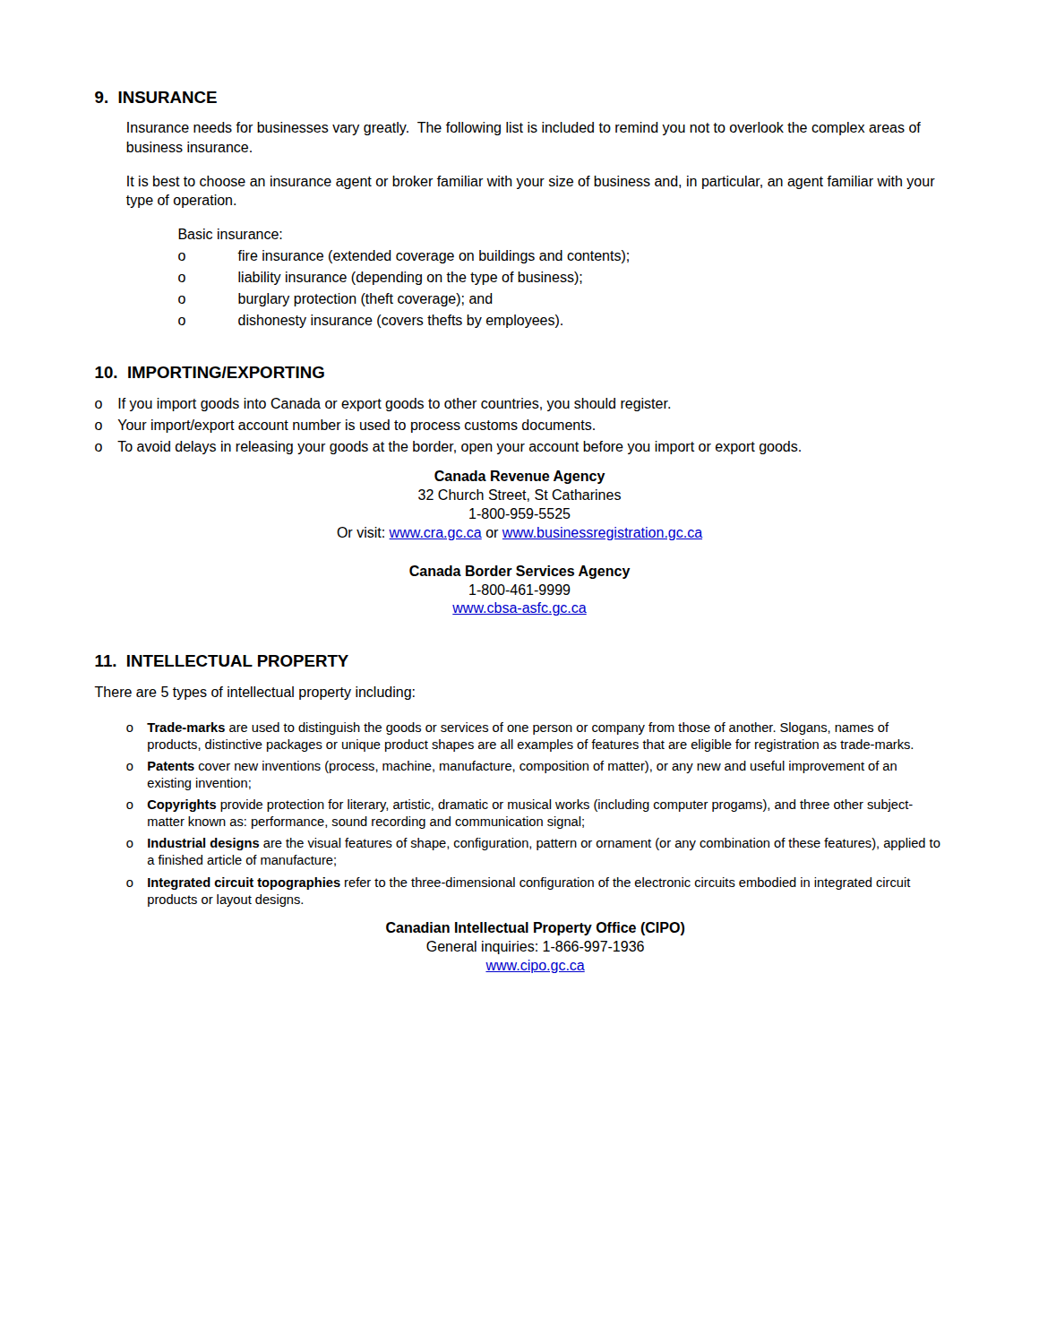9. INSURANCE
Insurance needs for businesses vary greatly. The following list is included to remind you not to overlook the complex areas of business insurance.
It is best to choose an insurance agent or broker familiar with your size of business and, in particular, an agent familiar with your type of operation.
Basic insurance:
fire insurance (extended coverage on buildings and contents);
liability insurance (depending on the type of business);
burglary protection (theft coverage); and
dishonesty insurance (covers thefts by employees).
10. IMPORTING/EXPORTING
If you import goods into Canada or export goods to other countries, you should register.
Your import/export account number is used to process customs documents.
To avoid delays in releasing your goods at the border, open your account before you import or export goods.
Canada Revenue Agency
32 Church Street, St Catharines
1-800-959-5525
Or visit: www.cra.gc.ca or www.businessregistration.gc.ca
Canada Border Services Agency
1-800-461-9999
www.cbsa-asfc.gc.ca
11. INTELLECTUAL PROPERTY
There are 5 types of intellectual property including:
Trade-marks are used to distinguish the goods or services of one person or company from those of another. Slogans, names of products, distinctive packages or unique product shapes are all examples of features that are eligible for registration as trade-marks.
Patents cover new inventions (process, machine, manufacture, composition of matter), or any new and useful improvement of an existing invention;
Copyrights provide protection for literary, artistic, dramatic or musical works (including computer progams), and three other subject-matter known as: performance, sound recording and communication signal;
Industrial designs are the visual features of shape, configuration, pattern or ornament (or any combination of these features), applied to a finished article of manufacture;
Integrated circuit topographies refer to the three-dimensional configuration of the electronic circuits embodied in integrated circuit products or layout designs.
Canadian Intellectual Property Office (CIPO)
General inquiries: 1-866-997-1936
www.cipo.gc.ca